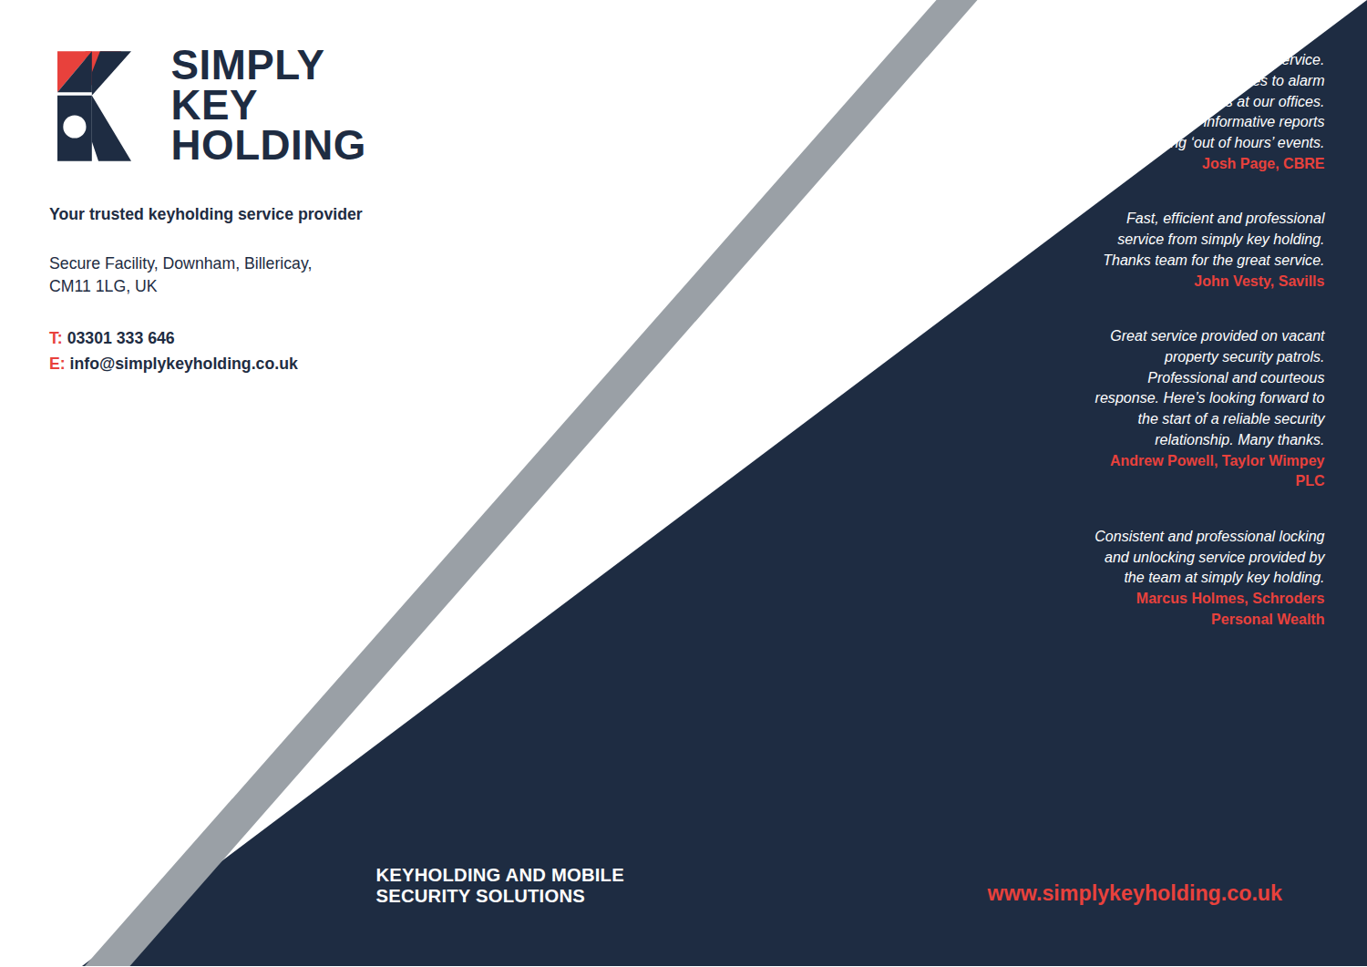Simply
Key
Holding
Your trusted keyholding service provider
Secure Facility, Downham, Billericay,
CM11 1LG, UK
T: 03301 333 646
E: info@simplykeyholding.co.uk
Reliable and professional service. Fast response times to alarm activations at our offices. Accompanied by informative reports detailing ‘out of hours’ events.
Josh Page, CBRE
Fast, efficient and professional service from simply key holding. Thanks team for the great service.
John Vesty, Savills
Great service provided on vacant property security patrols. Professional and courteous response. Here’s looking forward to the start of a reliable security relationship. Many thanks.
Andrew Powell, Taylor Wimpey PLC
Consistent and professional locking and unlocking service provided by the team at simply key holding.
Marcus Holmes, Schroders Personal Wealth
Keyholding and Mobile
Security Solutions
www.simplykeyholding.co.uk